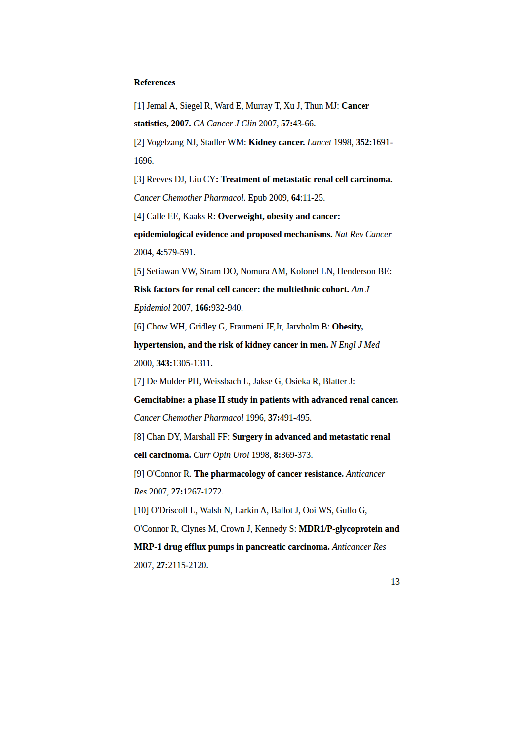References
[1] Jemal A, Siegel R, Ward E, Murray T, Xu J, Thun MJ: Cancer statistics, 2007. CA Cancer J Clin 2007, 57: 43-66.
[2] Vogelzang NJ, Stadler WM: Kidney cancer. Lancet 1998, 352: 1691-1696.
[3] Reeves DJ, Liu CY: Treatment of metastatic renal cell carcinoma. Cancer Chemother Pharmacol. Epub 2009, 64:11-25.
[4] Calle EE, Kaaks R: Overweight, obesity and cancer: epidemiological evidence and proposed mechanisms. Nat Rev Cancer 2004, 4: 579-591.
[5] Setiawan VW, Stram DO, Nomura AM, Kolonel LN, Henderson BE: Risk factors for renal cell cancer: the multiethnic cohort. Am J Epidemiol 2007, 166: 932-940.
[6] Chow WH, Gridley G, Fraumeni JF,Jr, Jarvholm B: Obesity, hypertension, and the risk of kidney cancer in men. N Engl J Med 2000, 343: 1305-1311.
[7] De Mulder PH, Weissbach L, Jakse G, Osieka R, Blatter J: Gemcitabine: a phase II study in patients with advanced renal cancer. Cancer Chemother Pharmacol 1996, 37: 491-495.
[8] Chan DY, Marshall FF: Surgery in advanced and metastatic renal cell carcinoma. Curr Opin Urol 1998, 8: 369-373.
[9] O'Connor R. The pharmacology of cancer resistance. Anticancer Res 2007, 27: 1267-1272.
[10] O'Driscoll L, Walsh N, Larkin A, Ballot J, Ooi WS, Gullo G, O'Connor R, Clynes M, Crown J, Kennedy S: MDR1/P-glycoprotein and MRP-1 drug efflux pumps in pancreatic carcinoma. Anticancer Res 2007, 27: 2115-2120.
13